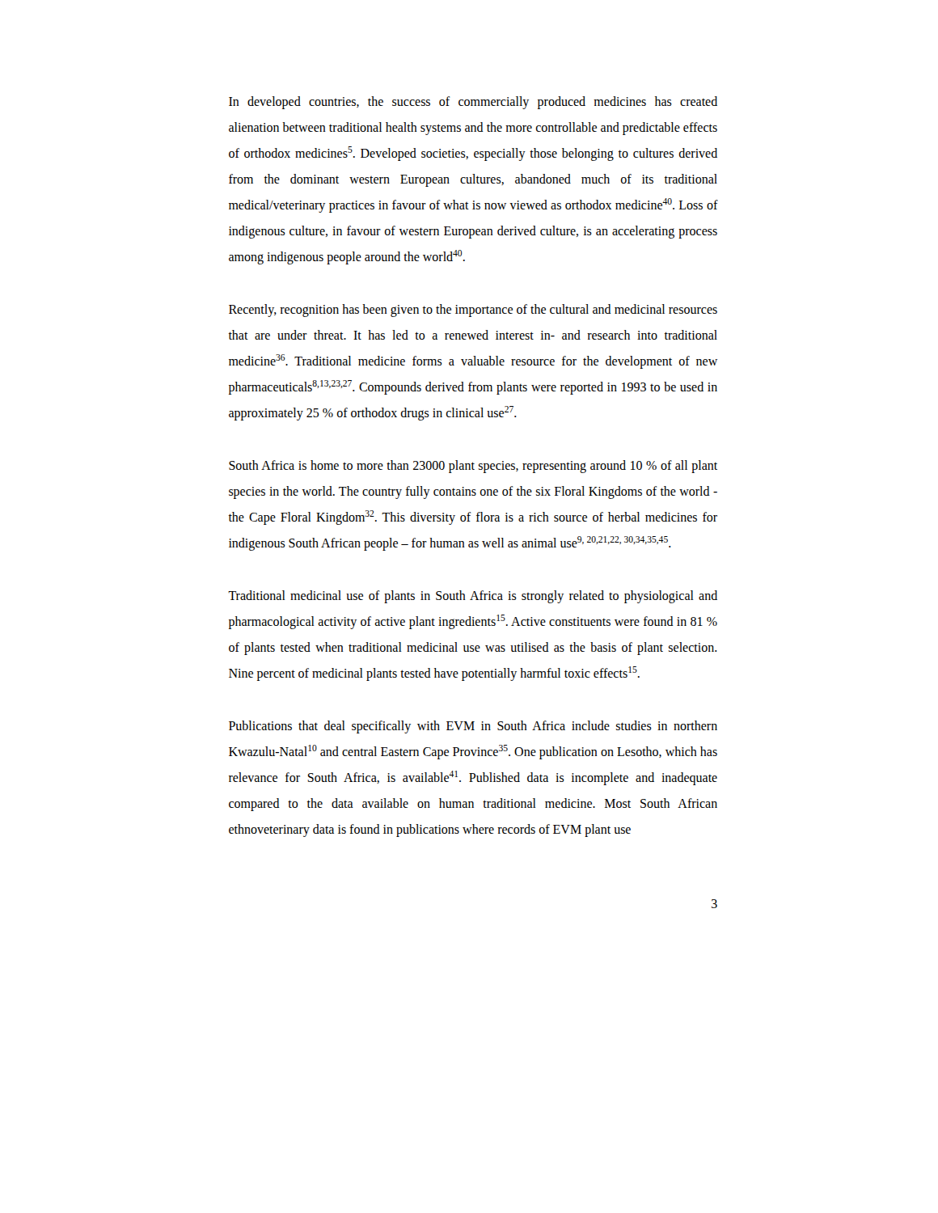In developed countries, the success of commercially produced medicines has created alienation between traditional health systems and the more controllable and predictable effects of orthodox medicines5. Developed societies, especially those belonging to cultures derived from the dominant western European cultures, abandoned much of its traditional medical/veterinary practices in favour of what is now viewed as orthodox medicine40. Loss of indigenous culture, in favour of western European derived culture, is an accelerating process among indigenous people around the world40.
Recently, recognition has been given to the importance of the cultural and medicinal resources that are under threat. It has led to a renewed interest in- and research into traditional medicine36. Traditional medicine forms a valuable resource for the development of new pharmaceuticals8,13,23,27. Compounds derived from plants were reported in 1993 to be used in approximately 25 % of orthodox drugs in clinical use27.
South Africa is home to more than 23000 plant species, representing around 10 % of all plant species in the world. The country fully contains one of the six Floral Kingdoms of the world - the Cape Floral Kingdom32. This diversity of flora is a rich source of herbal medicines for indigenous South African people – for human as well as animal use9, 20,21,22, 30,34,35,45.
Traditional medicinal use of plants in South Africa is strongly related to physiological and pharmacological activity of active plant ingredients15. Active constituents were found in 81 % of plants tested when traditional medicinal use was utilised as the basis of plant selection. Nine percent of medicinal plants tested have potentially harmful toxic effects15.
Publications that deal specifically with EVM in South Africa include studies in northern Kwazulu-Natal10 and central Eastern Cape Province35. One publication on Lesotho, which has relevance for South Africa, is available41. Published data is incomplete and inadequate compared to the data available on human traditional medicine. Most South African ethnoveterinary data is found in publications where records of EVM plant use
3